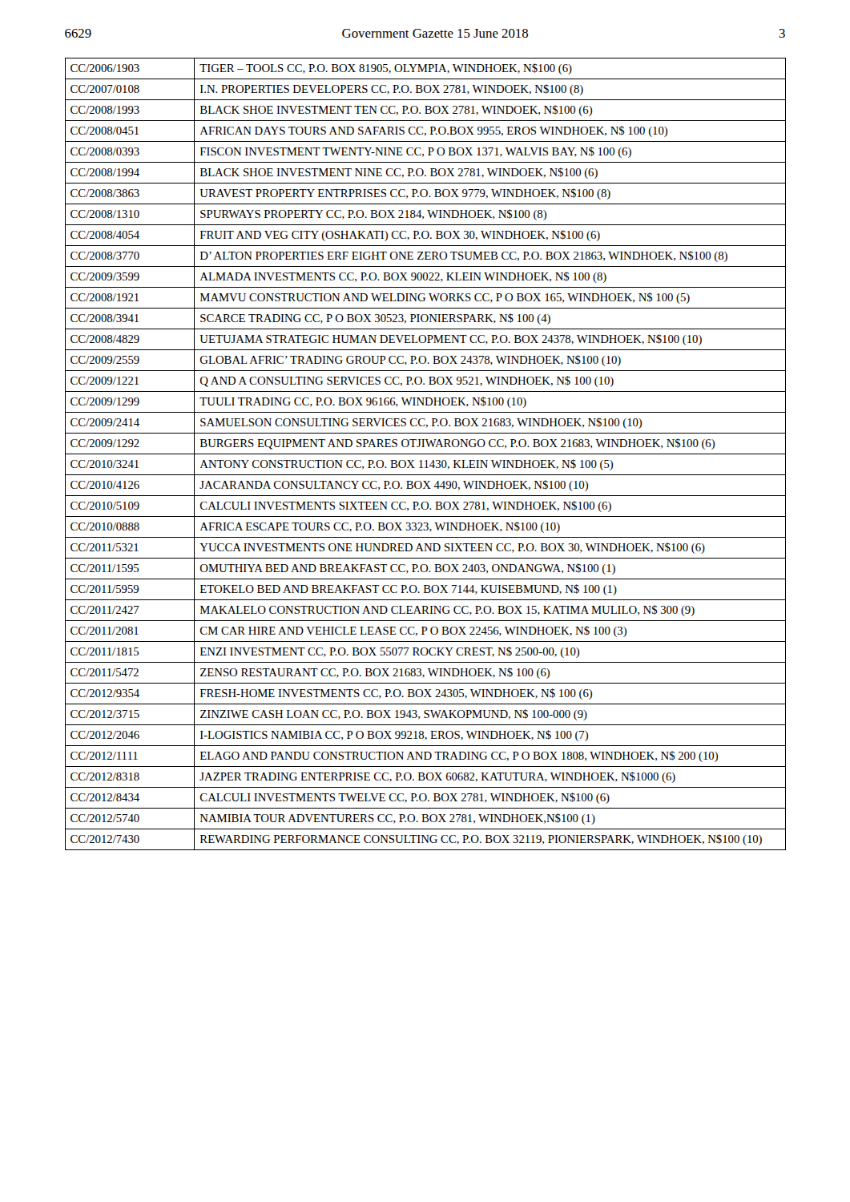6629 Government Gazette 15 June 2018 3
| CC/2006/1903 | TIGER – TOOLS CC, P.O. BOX 81905, OLYMPIA, WINDHOEK, N$100 (6) |
| CC/2007/0108 | I.N. PROPERTIES DEVELOPERS CC, P.O. BOX 2781, WINDOEK, N$100 (8) |
| CC/2008/1993 | BLACK SHOE INVESTMENT TEN CC, P.O. BOX 2781, WINDOEK, N$100 (6) |
| CC/2008/0451 | AFRICAN DAYS TOURS AND SAFARIS CC, P.O.BOX 9955, EROS WINDHOEK, N$ 100 (10) |
| CC/2008/0393 | FISCON INVESTMENT TWENTY-NINE CC, P O BOX 1371, WALVIS BAY, N$ 100 (6) |
| CC/2008/1994 | BLACK SHOE INVESTMENT NINE CC, P.O. BOX 2781, WINDOEK, N$100 (6) |
| CC/2008/3863 | URAVEST PROPERTY ENTRPRISES CC, P.O. BOX 9779, WINDHOEK, N$100 (8) |
| CC/2008/1310 | SPURWAYS PROPERTY CC, P.O. BOX 2184, WINDHOEK, N$100 (8) |
| CC/2008/4054 | FRUIT AND VEG CITY (OSHAKATI) CC, P.O. BOX 30, WINDHOEK, N$100 (6) |
| CC/2008/3770 | D’ ALTON PROPERTIES ERF EIGHT ONE ZERO TSUMEB CC, P.O. BOX 21863, WINDHOEK, N$100 (8) |
| CC/2009/3599 | ALMADA INVESTMENTS CC, P.O. BOX 90022, KLEIN WINDHOEK, N$ 100 (8) |
| CC/2008/1921 | MAMVU CONSTRUCTION AND WELDING WORKS CC, P O BOX 165, WINDHOEK, N$ 100 (5) |
| CC/2008/3941 | SCARCE TRADING CC, P O BOX 30523, PIONIERSPARK, N$ 100 (4) |
| CC/2008/4829 | UETUJAMA STRATEGIC HUMAN DEVELOPMENT CC, P.O. BOX 24378, WINDHOEK, N$100 (10) |
| CC/2009/2559 | GLOBAL AFRIC’ TRADING GROUP CC, P.O. BOX 24378, WINDHOEK, N$100 (10) |
| CC/2009/1221 | Q AND A CONSULTING SERVICES CC, P.O. BOX 9521, WINDHOEK, N$ 100 (10) |
| CC/2009/1299 | TUULI TRADING CC, P.O. BOX 96166, WINDHOEK, N$100 (10) |
| CC/2009/2414 | SAMUELSON CONSULTING SERVICES CC, P.O. BOX 21683, WINDHOEK, N$100 (10) |
| CC/2009/1292 | BURGERS EQUIPMENT AND SPARES OTJIWARONGO CC, P.O. BOX 21683, WINDHOEK, N$100 (6) |
| CC/2010/3241 | ANTONY CONSTRUCTION CC, P.O. BOX 11430, KLEIN WINDHOEK, N$ 100 (5) |
| CC/2010/4126 | JACARANDA CONSULTANCY CC, P.O. BOX 4490, WINDHOEK, N$100 (10) |
| CC/2010/5109 | CALCULI INVESTMENTS SIXTEEN CC, P.O. BOX 2781, WINDHOEK, N$100 (6) |
| CC/2010/0888 | AFRICA ESCAPE TOURS CC, P.O. BOX 3323, WINDHOEK, N$100 (10) |
| CC/2011/5321 | YUCCA INVESTMENTS ONE HUNDRED AND SIXTEEN CC, P.O. BOX 30, WINDHOEK, N$100 (6) |
| CC/2011/1595 | OMUTHIYA BED AND BREAKFAST CC, P.O. BOX 2403, ONDANGWA, N$100 (1) |
| CC/2011/5959 | ETOKELO BED AND BREAKFAST CC P.O. BOX 7144, KUISEBMUND, N$ 100 (1) |
| CC/2011/2427 | MAKALELO CONSTRUCTION AND CLEARING CC, P.O. BOX 15, KATIMA MULILO, N$ 300 (9) |
| CC/2011/2081 | CM CAR HIRE AND VEHICLE LEASE CC, P O BOX 22456, WINDHOEK, N$ 100 (3) |
| CC/2011/1815 | ENZI INVESTMENT CC, P.O. BOX 55077 ROCKY CREST, N$ 2500-00, (10) |
| CC/2011/5472 | ZENSO RESTAURANT CC, P.O. BOX 21683, WINDHOEK, N$ 100 (6) |
| CC/2012/9354 | FRESH-HOME INVESTMENTS CC, P.O. BOX 24305, WINDHOEK, N$ 100 (6) |
| CC/2012/3715 | ZINZIWE CASH LOAN CC, P.O. BOX 1943, SWAKOPMUND, N$ 100-000 (9) |
| CC/2012/2046 | I-LOGISTICS NAMIBIA CC, P O BOX 99218, EROS, WINDHOEK, N$ 100 (7) |
| CC/2012/1111 | ELAGO AND PANDU CONSTRUCTION AND TRADING CC, P O BOX 1808, WINDHOEK, N$ 200 (10) |
| CC/2012/8318 | JAZPER TRADING ENTERPRISE CC, P.O. BOX 60682, KATUTURA, WINDHOEK, N$1000 (6) |
| CC/2012/8434 | CALCULI INVESTMENTS TWELVE CC, P.O. BOX 2781, WINDHOEK, N$100 (6) |
| CC/2012/5740 | NAMIBIA TOUR ADVENTURERS CC, P.O. BOX 2781, WINDHOEK,N$100 (1) |
| CC/2012/7430 | REWARDING PERFORMANCE CONSULTING CC, P.O. BOX 32119, PIONIERSPARK, WINDHOEK, N$100 (10) |